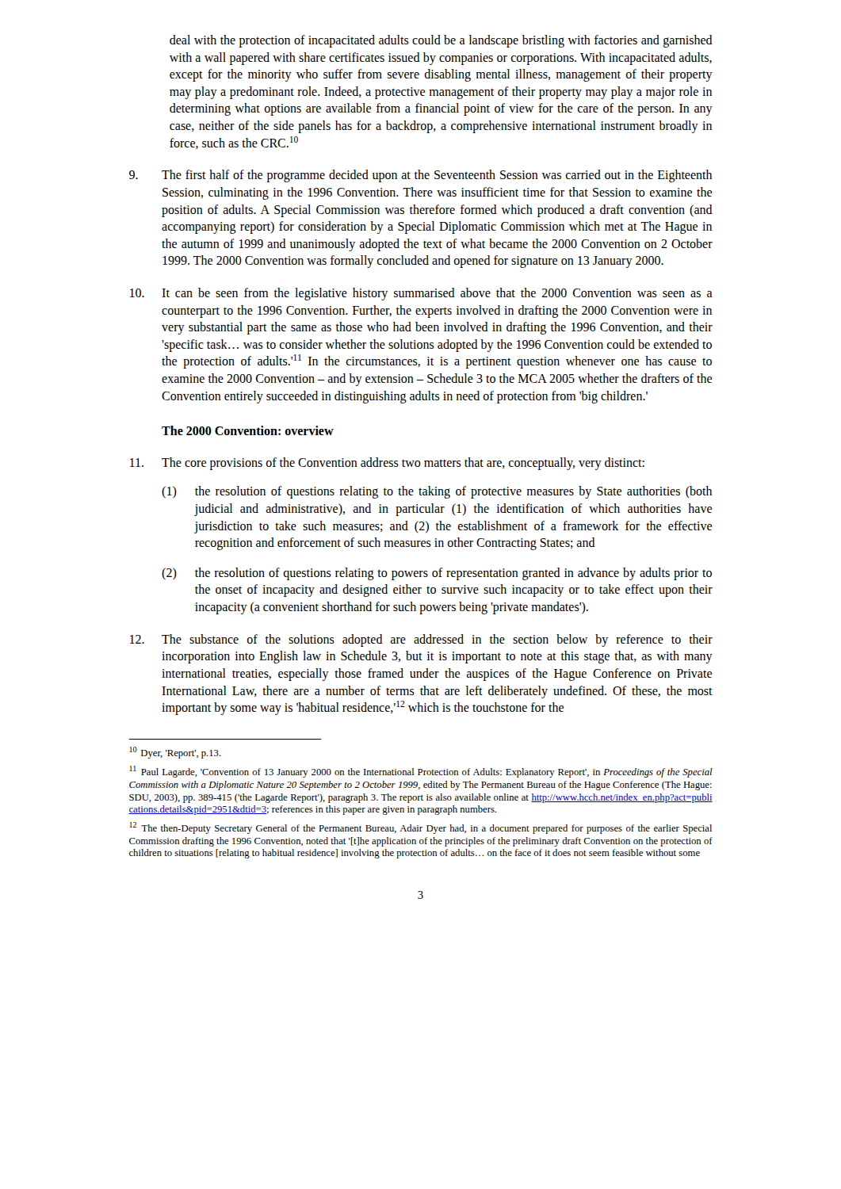deal with the protection of incapacitated adults could be a landscape bristling with factories and garnished with a wall papered with share certificates issued by companies or corporations. With incapacitated adults, except for the minority who suffer from severe disabling mental illness, management of their property may play a predominant role. Indeed, a protective management of their property may play a major role in determining what options are available from a financial point of view for the care of the person. In any case, neither of the side panels has for a backdrop, a comprehensive international instrument broadly in force, such as the CRC.10
9. The first half of the programme decided upon at the Seventeenth Session was carried out in the Eighteenth Session, culminating in the 1996 Convention. There was insufficient time for that Session to examine the position of adults. A Special Commission was therefore formed which produced a draft convention (and accompanying report) for consideration by a Special Diplomatic Commission which met at The Hague in the autumn of 1999 and unanimously adopted the text of what became the 2000 Convention on 2 October 1999. The 2000 Convention was formally concluded and opened for signature on 13 January 2000.
10. It can be seen from the legislative history summarised above that the 2000 Convention was seen as a counterpart to the 1996 Convention. Further, the experts involved in drafting the 2000 Convention were in very substantial part the same as those who had been involved in drafting the 1996 Convention, and their 'specific task… was to consider whether the solutions adopted by the 1996 Convention could be extended to the protection of adults.'11 In the circumstances, it is a pertinent question whenever one has cause to examine the 2000 Convention – and by extension – Schedule 3 to the MCA 2005 whether the drafters of the Convention entirely succeeded in distinguishing adults in need of protection from 'big children.'
The 2000 Convention: overview
11. The core provisions of the Convention address two matters that are, conceptually, very distinct:
(1) the resolution of questions relating to the taking of protective measures by State authorities (both judicial and administrative), and in particular (1) the identification of which authorities have jurisdiction to take such measures; and (2) the establishment of a framework for the effective recognition and enforcement of such measures in other Contracting States; and
(2) the resolution of questions relating to powers of representation granted in advance by adults prior to the onset of incapacity and designed either to survive such incapacity or to take effect upon their incapacity (a convenient shorthand for such powers being 'private mandates').
12. The substance of the solutions adopted are addressed in the section below by reference to their incorporation into English law in Schedule 3, but it is important to note at this stage that, as with many international treaties, especially those framed under the auspices of the Hague Conference on Private International Law, there are a number of terms that are left deliberately undefined. Of these, the most important by some way is 'habitual residence,'12 which is the touchstone for the
10 Dyer, 'Report', p.13.
11 Paul Lagarde, 'Convention of 13 January 2000 on the International Protection of Adults: Explanatory Report', in Proceedings of the Special Commission with a Diplomatic Nature 20 September to 2 October 1999, edited by The Permanent Bureau of the Hague Conference (The Hague: SDU, 2003), pp. 389-415 ('the Lagarde Report'), paragraph 3. The report is also available online at http://www.hcch.net/index_en.php?act=publications.details&pid=2951&dtid=3; references in this paper are given in paragraph numbers.
12 The then-Deputy Secretary General of the Permanent Bureau, Adair Dyer had, in a document prepared for purposes of the earlier Special Commission drafting the 1996 Convention, noted that '[t]he application of the principles of the preliminary draft Convention on the protection of children to situations [relating to habitual residence] involving the protection of adults… on the face of it does not seem feasible without some
3